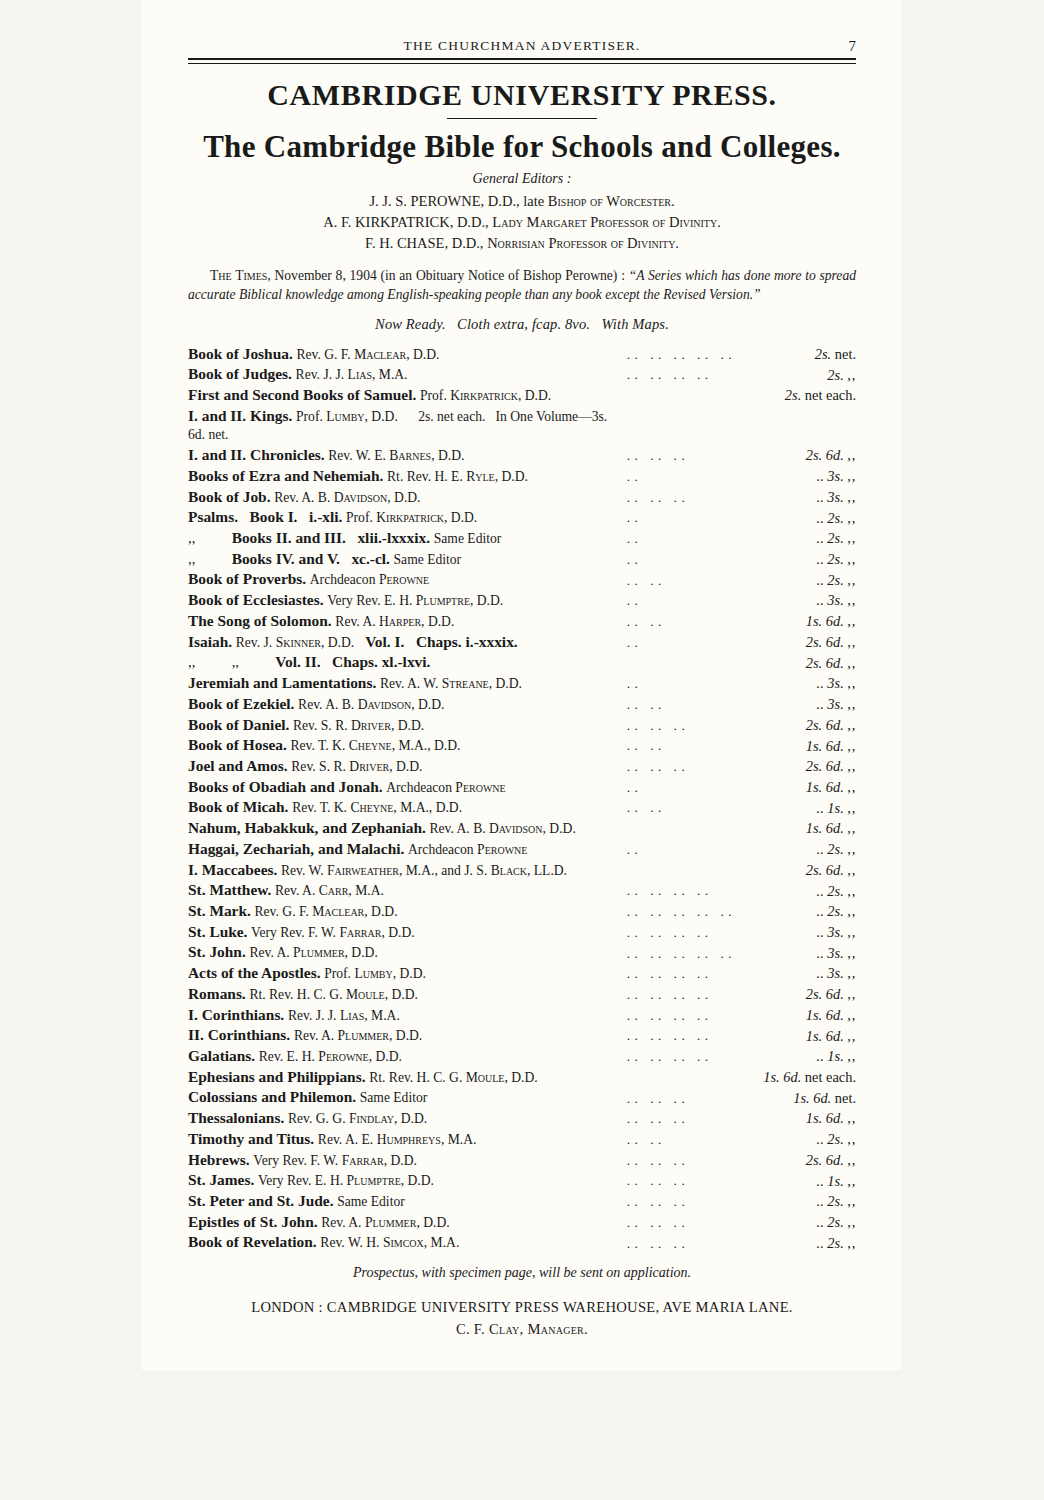The Churchman Advertiser. 7
CAMBRIDGE UNIVERSITY PRESS.
The Cambridge Bible for Schools and Colleges.
General Editors :
J. J. S. PEROWNE, D.D., late Bishop of Worcester.
A. F. KIRKPATRICK, D.D., Lady Margaret Professor of Divinity.
F. H. CHASE, D.D., Norrisian Professor of Divinity.
The Times, November 8, 1904 (in an Obituary Notice of Bishop Perowne) : “A Series which has done more to spread accurate Biblical knowledge among English-speaking people than any book except the Revised Version.”
Now Ready. Cloth extra, fcap. 8vo. With Maps.
| Book of Joshua. Rev. G. F. Maclear , D.D. | .. .. .. .. .. | 2s. net. |
| Book of Judges. Rev. J. J. Lias , M.A. | .. .. .. .. | 2s. ,, |
| First and Second Books of Samuel. Prof. Kirkpatrick , D.D. | | 2s. net each. |
| I. and II. Kings. Prof. Lumby , D.D. 2s. net each. In One Volume—3s. 6d. net. | | |
| I. and II. Chronicles. Rev. W. E. Barnes , D.D. | .. .. .. | 2s. 6d. ,, |
| Books of Ezra and Nehemiah. Rt. Rev. H. E. Ryle , D.D. | .. | .. 3s. ,, |
| Book of Job. Rev. A. B. Davidson , D.D. | .. .. .. | .. 3s. ,, |
| Psalms. Book I. i.-xli. Prof. Kirkpatrick , D.D. | .. | .. 2s. ,, |
| ,, Books II. and III. xlii.-lxxxix. Same Editor | .. | .. 2s. ,, |
| ,, Books IV. and V. xc.-cl. Same Editor | .. | .. 2s. ,, |
| Book of Proverbs. Archdeacon Perowne | .. .. | .. 2s. ,, |
| Book of Ecclesiastes. Very Rev. E. H. Plumptre , D.D. | .. | .. 3s. ,, |
| The Song of Solomon. Rev. A. Harper , D.D. | .. .. | 1s. 6d. ,, |
| Isaiah. Rev. J. Skinner , D.D. Vol. I. Chaps. i.-xxxix. | .. | 2s. 6d. ,, |
| ,, ,, Vol. II. Chaps. xl.-lxvi. | | 2s. 6d. ,, |
| Jeremiah and Lamentations. Rev. A. W. Streane , D.D. | .. | .. 3s. ,, |
| Book of Ezekiel. Rev. A. B. Davidson , D.D. | .. .. | .. 3s. ,, |
| Book of Daniel. Rev. S. R. Driver , D.D. | .. .. .. | 2s. 6d. ,, |
| Book of Hosea. Rev. T. K. Cheyne , M.A., D.D. | .. .. | 1s. 6d. ,, |
| Joel and Amos. Rev. S. R. Driver , D.D. | .. .. .. | 2s. 6d. ,, |
| Books of Obadiah and Jonah. Archdeacon Perowne | .. | 1s. 6d. ,, |
| Book of Micah. Rev. T. K. Cheyne , M.A., D.D. | .. .. | .. 1s. ,, |
| Nahum, Habakkuk, and Zephaniah. Rev. A. B. Davidson , D.D. | | 1s. 6d. ,, |
| Haggai, Zechariah, and Malachi. Archdeacon Perowne | .. | .. 2s. ,, |
| I. Maccabees. Rev. W. Fairweather , M.A., and J. S. Black , LL.D. | | 2s. 6d. ,, |
| St. Matthew. Rev. A. Carr , M.A. | .. .. .. .. | .. 2s. ,, |
| St. Mark. Rev. G. F. Maclear , D.D. | .. .. .. .. .. | .. 2s. ,, |
| St. Luke. Very Rev. F. W. Farrar , D.D. | .. .. .. .. | .. 3s. ,, |
| St. John. Rev. A. Plummer , D.D. | .. .. .. .. .. | .. 3s. ,, |
| Acts of the Apostles. Prof. Lumby , D.D. | .. .. .. .. | .. 3s. ,, |
| Romans. Rt. Rev. H. C. G. Moule , D.D. | .. .. .. .. | 2s. 6d. ,, |
| I. Corinthians. Rev. J. J. Lias , M.A. | .. .. .. .. | 1s. 6d. ,, |
| II. Corinthians. Rev. A. Plummer , D.D. | .. .. .. .. | 1s. 6d. ,, |
| Galatians. Rev. E. H. Perowne , D.D. | .. .. .. .. | .. 1s. ,, |
| Ephesians and Philippians. Rt. Rev. H. C. G. Moule , D.D. | | 1s. 6d. net each. |
| Colossians and Philemon. Same Editor | .. .. .. | 1s. 6d. net. |
| Thessalonians. Rev. G. G. Findlay , D.D. | .. .. .. | 1s. 6d. ,, |
| Timothy and Titus. Rev. A. E. Humphreys , M.A. | .. .. | .. 2s. ,, |
| Hebrews. Very Rev. F. W. Farrar , D.D. | .. .. .. | 2s. 6d. ,, |
| St. James. Very Rev. E. H. Plumptre , D.D. | .. .. .. | .. 1s. ,, |
| St. Peter and St. Jude. Same Editor | .. .. .. | .. 2s. ,, |
| Epistles of St. John. Rev. A. Plummer , D.D. | .. .. .. | .. 2s. ,, |
| Book of Revelation. Rev. W. H. Simcox , M.A. | .. .. .. | .. 2s. ,, |
Prospectus, with specimen page, will be sent on application.
LONDON : CAMBRIDGE UNIVERSITY PRESS WAREHOUSE, AVE MARIA LANE.
C. F. Clay, Manager.